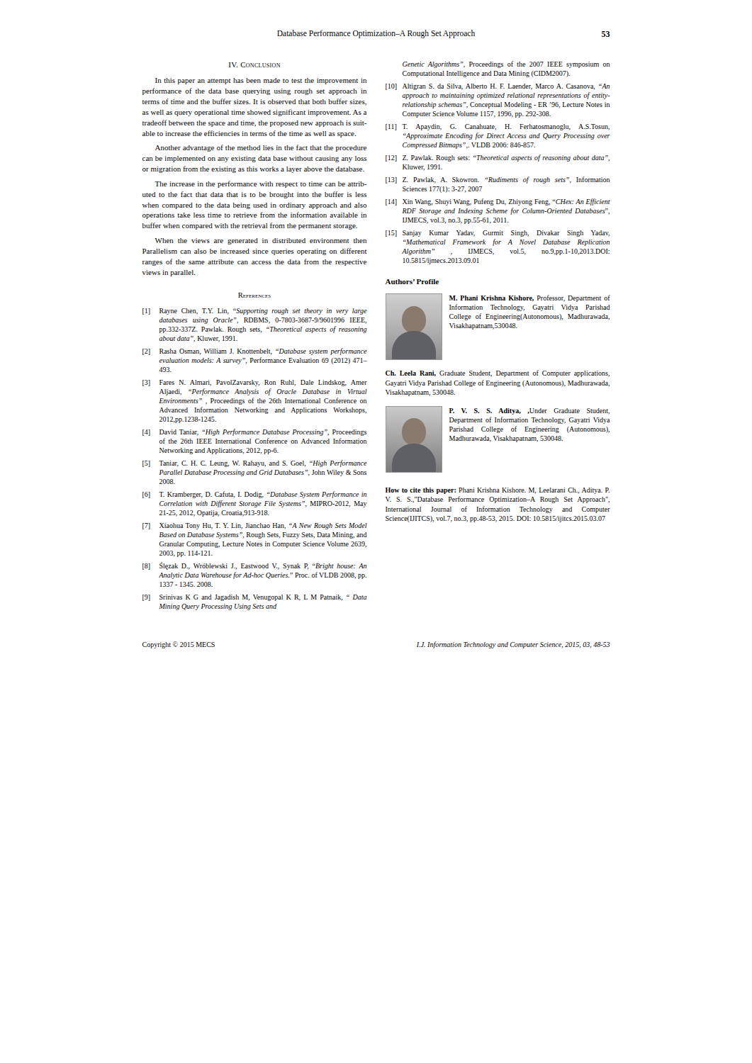Database Performance Optimization–A Rough Set Approach 53
IV. Conclusion
In this paper an attempt has been made to test the improvement in performance of the data base querying using rough set approach in terms of time and the buffer sizes. It is observed that both buffer sizes, as well as query operational time showed significant improvement. As a tradeoff between the space and time, the proposed new approach is suitable to increase the efficiencies in terms of the time as well as space.
Another advantage of the method lies in the fact that the procedure can be implemented on any existing data base without causing any loss or migration from the existing as this works a layer above the database.
The increase in the performance with respect to time can be attributed to the fact that data that is to be brought into the buffer is less when compared to the data being used in ordinary approach and also operations take less time to retrieve from the information available in buffer when compared with the retrieval from the permanent storage.
When the views are generated in distributed environment then Parallelism can also be increased since queries operating on different ranges of the same attribute can access the data from the respective views in parallel.
References
[1] Rayne Chen, T.Y. Lin, “Supporting rough set theory in very large databases using Oracle”, RDBMS, 0-7803-3687-9/9601996 IEEE, pp.332-337Z. Pawlak. Rough sets, “Theoretical aspects of reasoning about data”, Kluwer, 1991.
[2] Rasha Osman, William J. Knottenbelt, “Database system performance evaluation models: A survey”, Performance Evaluation 69 (2012) 471–493.
[3] Fares N. Almari, PavolZavarsky, Ron Ruhl, Dale Lindskog, Amer Aljaedi, “Performance Analysis of Oracle Database in Virtual Environments” , Proceedings of the 26th International Conference on Advanced Information Networking and Applications Workshops, 2012,pp.1238-1245.
[4] David Taniar, “High Performance Database Processing”, Proceedings of the 26th IEEE International Conference on Advanced Information Networking and Applications, 2012, pp-6.
[5] Taniar, C. H. C. Leung, W. Rahayu, and S. Goel, “High Performance Parallel Database Processing and Grid Databases”, John Wiley & Sons 2008.
[6] T. Kramberger, D. Cafuta, I. Dodig, “Database System Performance in Correlation with Different Storage File Systems”, MIPRO-2012, May 21-25, 2012, Opatija, Croatia,913-918.
[7] Xiaohua Tony Hu, T. Y. Lin, Jianchao Han, “A New Rough Sets Model Based on Database Systems”, Rough Sets, Fuzzy Sets, Data Mining, and Granular Computing, Lecture Notes in Computer Science Volume 2639, 2003, pp. 114-121.
[8] Ślęzak D., Wróblewski J., Eastwood V., Synak P, “Bright house: An Analytic Data Warehouse for Ad-hoc Queries.” Proc. of VLDB 2008, pp. 1337 - 1345. 2008.
[9] Srinivas K G and Jagadish M, Venugopal K R, L M Patnaik, “ Data Mining Query Processing Using Sets and
Genetic Algorithms”, Proceedings of the 2007 IEEE symposium on Computational Intelligence and Data Mining (CIDM2007).
[10] Altigran S. da Silva, Alberto H. F. Laender, Marco A. Casanova, “An approach to maintaining optimized relational representations of entity-relationship schemas”, Conceptual Modeling - ER ’96, Lecture Notes in Computer Science Volume 1157, 1996, pp. 292-308.
[11] T. Apaydin, G. Canahuate, H. Ferhatosmanoglu, A.S.Tosun, “Approximate Encoding for Direct Access and Query Processing over Compressed Bitmaps”,. VLDB 2006: 846-857.
[12] Z. Pawlak. Rough sets: “Theoretical aspects of reasoning about data”, Kluwer, 1991.
[13] Z. Pawlak, A. Skowron. “Rudiments of rough sets”, Information Sciences 177(1): 3-27, 2007
[14] Xin Wang, Shuyi Wang, Pufeng Du, Zhiyong Feng, “CHex: An Efficient RDF Storage and Indexing Scheme for Column-Oriented Databases”, IJMECS, vol.3, no.3, pp.55-61, 2011.
[15] Sanjay Kumar Yadav, Gurmit Singh, Divakar Singh Yadav, “Mathematical Framework for A Novel Database Replication Algorithm” , IJMECS, vol.5, no.9,pp.1-10,2013.DOI: 10.5815/ijmecs.2013.09.01
Authors’ Profile
M. Phani Krishna Kishore, Professor, Department of Information Technology, Gayatri Vidya Parishad College of Engineering(Autonomous), Madhurawada, Visakhapatnam,530048.
Ch. Leela Rani, Graduate Student, Department of Computer applications, Gayatri Vidya Parishad College of Engineering (Autonomous), Madhurawada, Visakhapatnam, 530048.
P. V. S. S. Aditya, , Under Graduate Student, Department of Information Technology, Gayatri Vidya Parishad College of Engineering (Autonomous), Madhurawada, Visakhapatnam, 530048.
How to cite this paper: Phani Krishna Kishore. M, Leelarani Ch., Aditya. P. V. S. S.,"Database Performance Optimization–A Rough Set Approach", International Journal of Information Technology and Computer Science(IJITCS), vol.7, no.3, pp.48-53, 2015. DOI: 10.5815/ijitcs.2015.03.07
Copyright © 2015 MECS
I.J. Information Technology and Computer Science, 2015, 03, 48-53